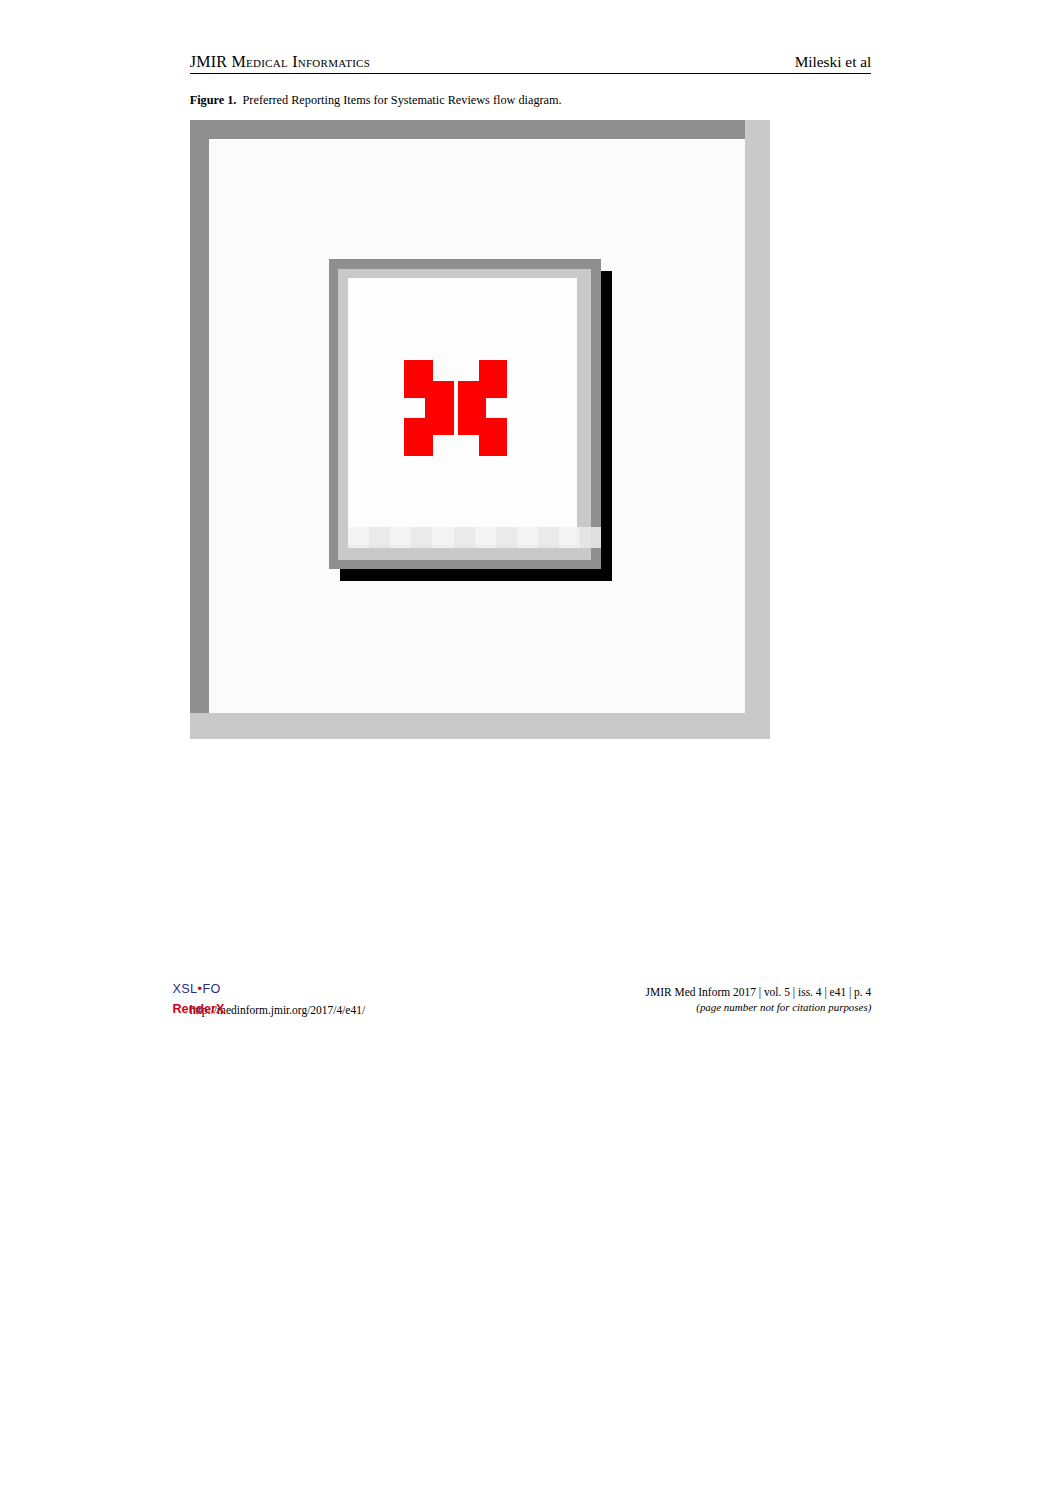JMIR Medical Informatics Mileski et al
Figure 1. Preferred Reporting Items for Systematic Reviews flow diagram.
http://medinform.jmir.org/2017/4/e41/ JMIR Med Inform 2017 | vol. 5 | iss. 4 | e41 | p. 4
(page number not for citation purposes)
XSL•FO
RenderX